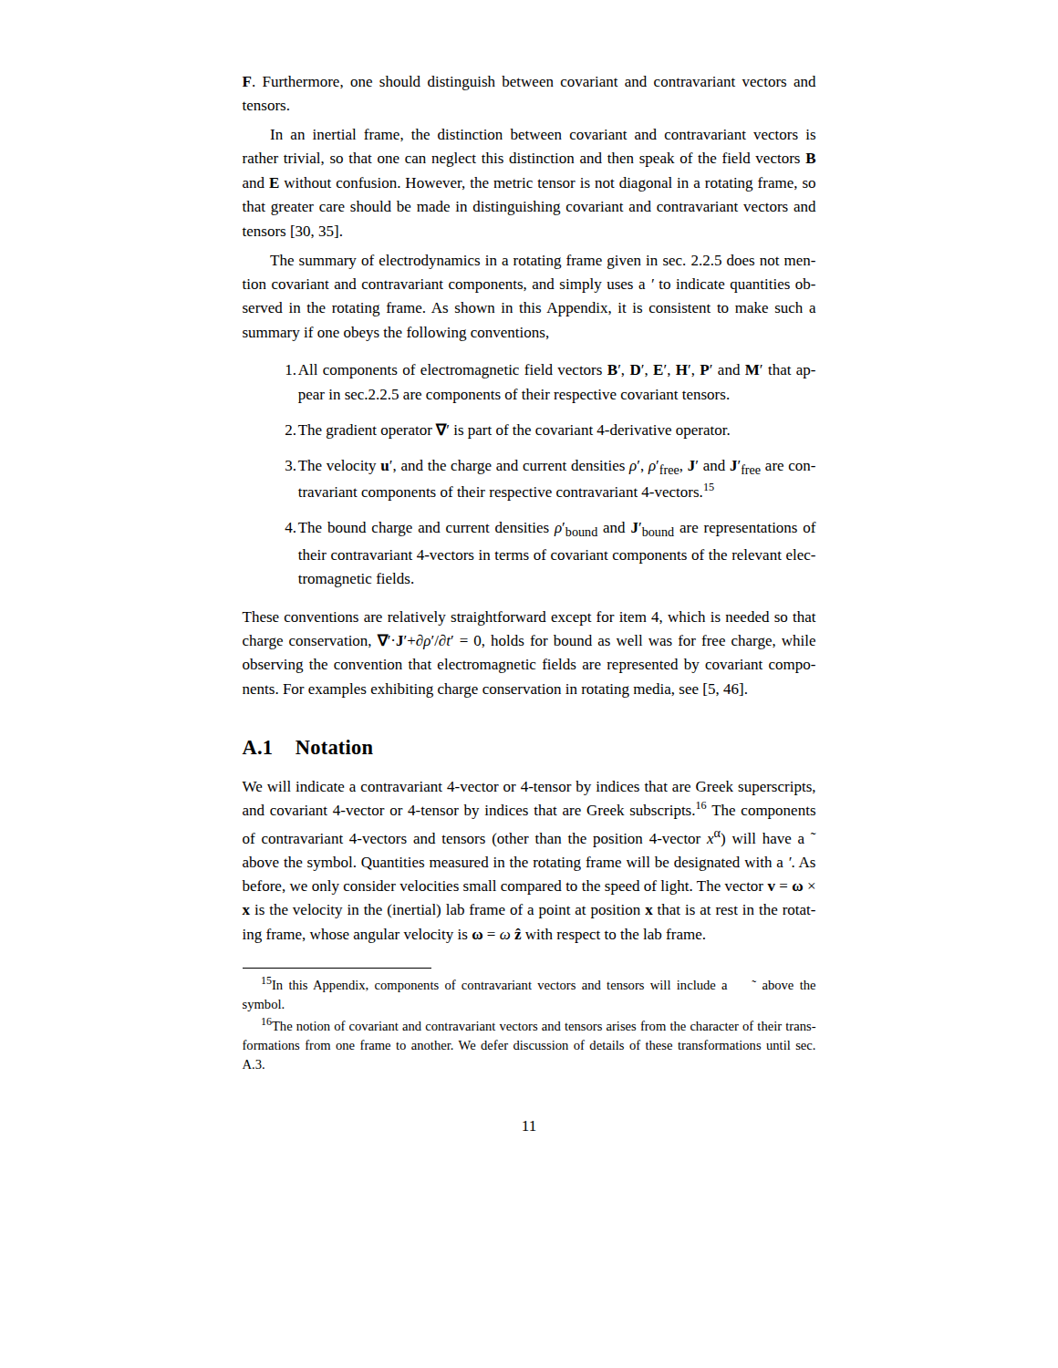F. Furthermore, one should distinguish between covariant and contravariant vectors and tensors.
In an inertial frame, the distinction between covariant and contravariant vectors is rather trivial, so that one can neglect this distinction and then speak of the field vectors B and E without confusion. However, the metric tensor is not diagonal in a rotating frame, so that greater care should be made in distinguishing covariant and contravariant vectors and tensors [30, 35].
The summary of electrodynamics in a rotating frame given in sec. 2.2.5 does not mention covariant and contravariant components, and simply uses a ′ to indicate quantities observed in the rotating frame. As shown in this Appendix, it is consistent to make such a summary if one obeys the following conventions,
All components of electromagnetic field vectors B′, D′, E′, H′, P′ and M′ that appear in sec.2.2.5 are components of their respective covariant tensors.
The gradient operator ∇′ is part of the covariant 4-derivative operator.
The velocity u′, and the charge and current densities ρ′, ρ′free, J′ and J′free are contravariant components of their respective contravariant 4-vectors.15
The bound charge and current densities ρ′bound and J′bound are representations of their contravariant 4-vectors in terms of covariant components of the relevant electromagnetic fields.
These conventions are relatively straightforward except for item 4, which is needed so that charge conservation, ∇′·J′+∂ρ′/∂t′ = 0, holds for bound as well was for free charge, while observing the convention that electromagnetic fields are represented by covariant components. For examples exhibiting charge conservation in rotating media, see [5, 46].
A.1 Notation
We will indicate a contravariant 4-vector or 4-tensor by indices that are Greek superscripts, and covariant 4-vector or 4-tensor by indices that are Greek subscripts.16 The components of contravariant 4-vectors and tensors (other than the position 4-vector xα) will have a ˜ above the symbol. Quantities measured in the rotating frame will be designated with a ′. As before, we only consider velocities small compared to the speed of light. The vector v = ω × x is the velocity in the (inertial) lab frame of a point at position x that is at rest in the rotating frame, whose angular velocity is ω = ω ẑ with respect to the lab frame.
15 In this Appendix, components of contravariant vectors and tensors will include a ˜ above the symbol.
16 The notion of covariant and contravariant vectors and tensors arises from the character of their transformations from one frame to another. We defer discussion of details of these transformations until sec. A.3.
11